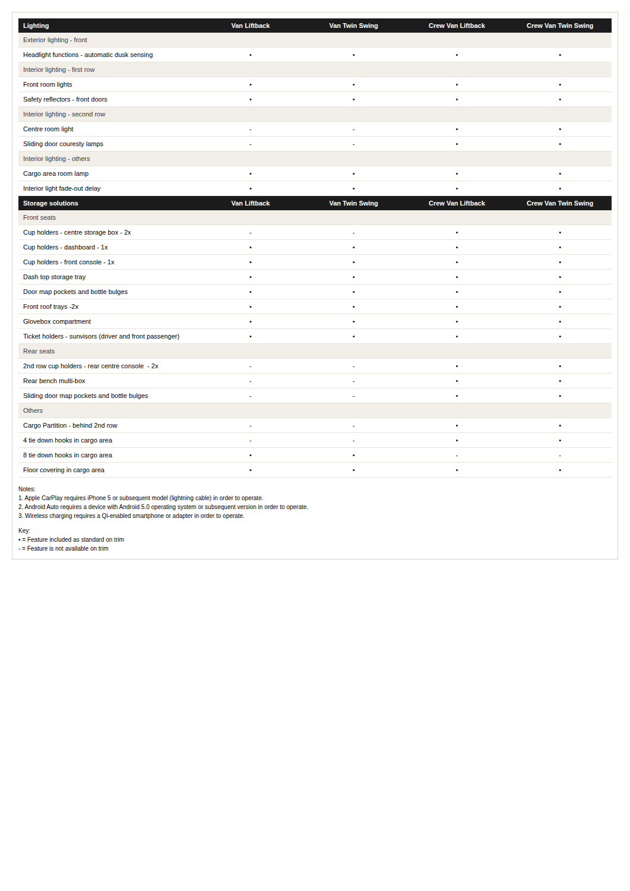| Lighting | Van Liftback | Van Twin Swing | Crew Van Liftback | Crew Van Twin Swing |
| --- | --- | --- | --- | --- |
| Exterior lighting - front | | | | |
| Headlight functions - automatic dusk sensing | • | • | • | • |
| Interior lighting - first row | | | | |
| Front room lights | • | • | • | • |
| Safety reflectors - front doors | • | • | • | • |
| Interior lighting - second row | | | | |
| Centre room light | - | - | • | • |
| Sliding door couresty lamps | - | - | • | • |
| Interior lighting - others | | | | |
| Cargo area room lamp | • | • | • | • |
| Interior light fade-out delay | • | • | • | • |
| Storage solutions | Van Liftback | Van Twin Swing | Crew Van Liftback | Crew Van Twin Swing |
| --- | --- | --- | --- | --- |
| Front seats | | | | |
| Cup holders - centre storage box - 2x | - | - | • | • |
| Cup holders - dashboard - 1x | • | • | • | • |
| Cup holders - front console - 1x | • | • | • | • |
| Dash top storage tray | • | • | • | • |
| Door map pockets and bottle bulges | • | • | • | • |
| Front roof trays -2x | • | • | • | • |
| Glovebox compartment | • | • | • | • |
| Ticket holders - sunvisors (driver and front passenger) | • | • | • | • |
| Rear seats | | | | |
| 2nd row cup holders - rear centre console - 2x | - | - | • | • |
| Rear bench multi-box | - | - | • | • |
| Sliding door map pockets and bottle bulges | - | - | • | • |
| Others | | | | |
| Cargo Partition - behind 2nd row | - | - | • | • |
| 4 tie down hooks in cargo area | - | - | • | • |
| 8 tie down hooks in cargo area | • | • | - | - |
| Floor covering in cargo area | • | • | • | • |
Notes:
1. Apple CarPlay requires iPhone 5 or subsequent model (lightning cable) in order to operate.
2. Android Auto requires a device with Android 5.0 operating system or subsequent version in order to operate.
3. Wireless charging requires a Qi-enabled smartphone or adapter in order to operate.
Key:
• = Feature included as standard on trim
- = Feature is not available on trim